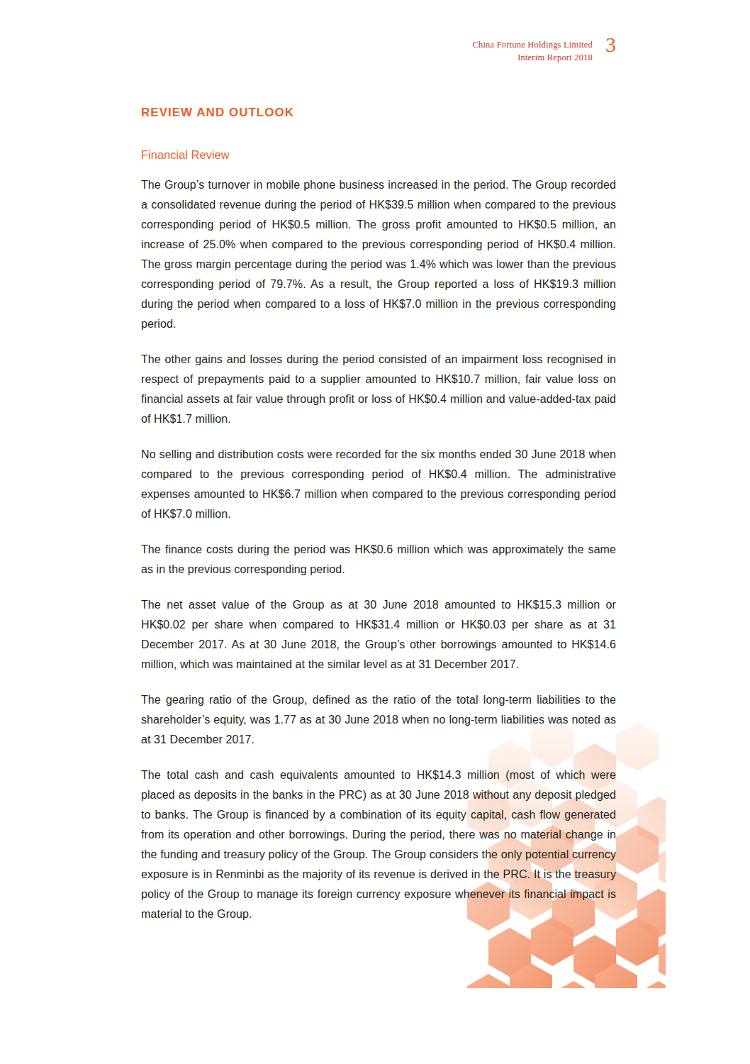China Fortune Holdings Limited
Interim Report 2018
3
Review and Outlook
Financial Review
The Group’s turnover in mobile phone business increased in the period. The Group recorded a consolidated revenue during the period of HK$39.5 million when compared to the previous corresponding period of HK$0.5 million. The gross profit amounted to HK$0.5 million, an increase of 25.0% when compared to the previous corresponding period of HK$0.4 million. The gross margin percentage during the period was 1.4% which was lower than the previous corresponding period of 79.7%. As a result, the Group reported a loss of HK$19.3 million during the period when compared to a loss of HK$7.0 million in the previous corresponding period.
The other gains and losses during the period consisted of an impairment loss recognised in respect of prepayments paid to a supplier amounted to HK$10.7 million, fair value loss on financial assets at fair value through profit or loss of HK$0.4 million and value-added-tax paid of HK$1.7 million.
No selling and distribution costs were recorded for the six months ended 30 June 2018 when compared to the previous corresponding period of HK$0.4 million. The administrative expenses amounted to HK$6.7 million when compared to the previous corresponding period of HK$7.0 million.
The finance costs during the period was HK$0.6 million which was approximately the same as in the previous corresponding period.
The net asset value of the Group as at 30 June 2018 amounted to HK$15.3 million or HK$0.02 per share when compared to HK$31.4 million or HK$0.03 per share as at 31 December 2017. As at 30 June 2018, the Group’s other borrowings amounted to HK$14.6 million, which was maintained at the similar level as at 31 December 2017.
The gearing ratio of the Group, defined as the ratio of the total long-term liabilities to the shareholder’s equity, was 1.77 as at 30 June 2018 when no long-term liabilities was noted as at 31 December 2017.
The total cash and cash equivalents amounted to HK$14.3 million (most of which were placed as deposits in the banks in the PRC) as at 30 June 2018 without any deposit pledged to banks. The Group is financed by a combination of its equity capital, cash flow generated from its operation and other borrowings. During the period, there was no material change in the funding and treasury policy of the Group. The Group considers the only potential currency exposure is in Renminbi as the majority of its revenue is derived in the PRC. It is the treasury policy of the Group to manage its foreign currency exposure whenever its financial impact is material to the Group.